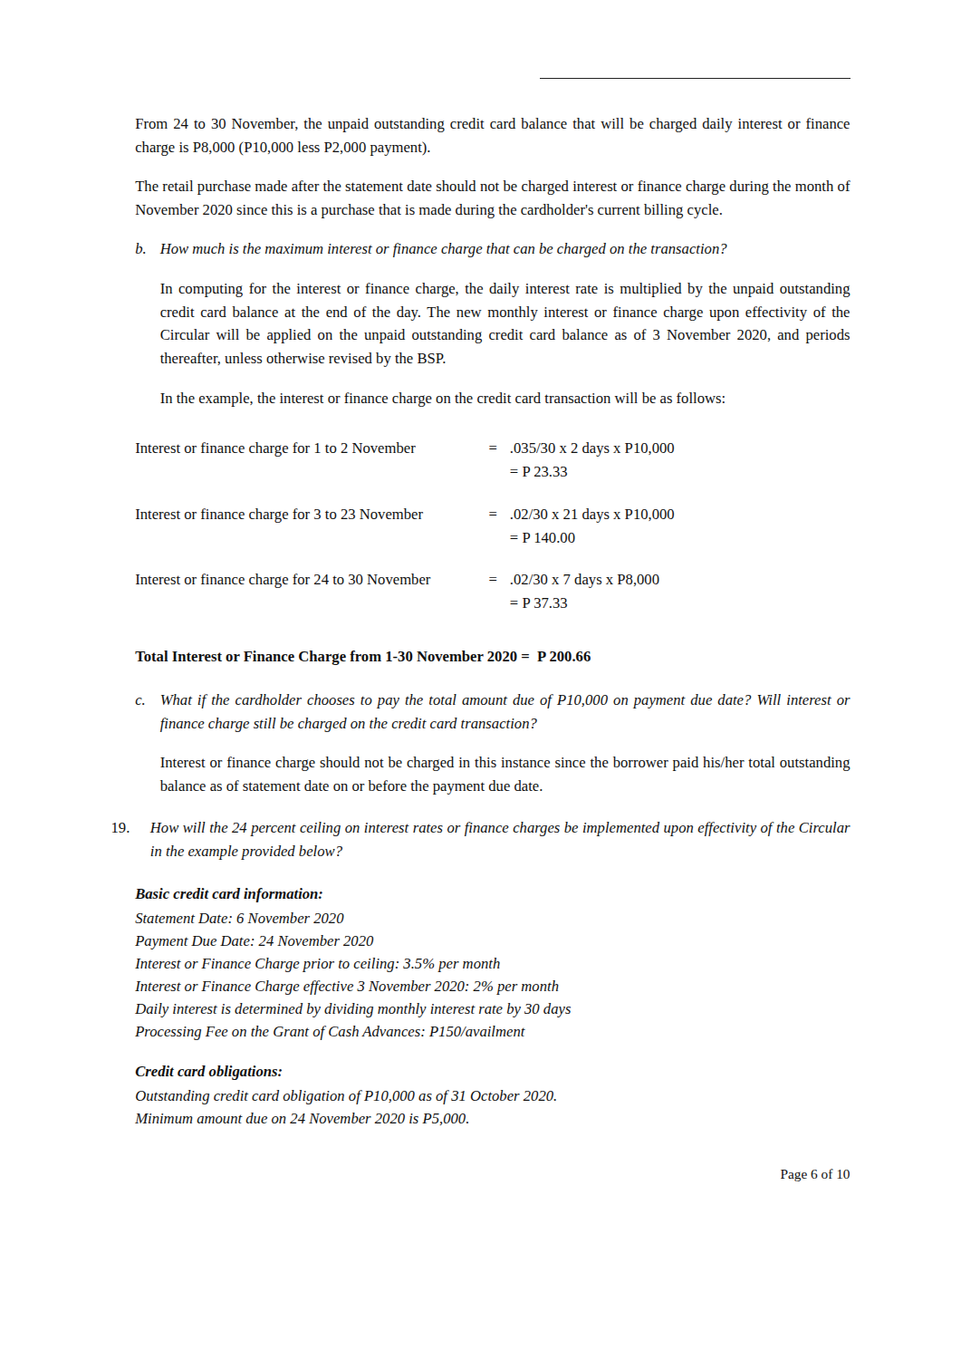From 24 to 30 November, the unpaid outstanding credit card balance that will be charged daily interest or finance charge is P8,000 (P10,000 less P2,000 payment).
The retail purchase made after the statement date should not be charged interest or finance charge during the month of November 2020 since this is a purchase that is made during the cardholder's current billing cycle.
b.
How much is the maximum interest or finance charge that can be charged on the transaction?
In computing for the interest or finance charge, the daily interest rate is multiplied by the unpaid outstanding credit card balance at the end of the day. The new monthly interest or finance charge upon effectivity of the Circular will be applied on the unpaid outstanding credit card balance as of 3 November 2020, and periods thereafter, unless otherwise revised by the BSP.
In the example, the interest or finance charge on the credit card transaction will be as follows:
| Interest or finance charge for 1 to 2 November | = | .035/30 x 2 days x P10,000 = P 23.33 |
| Interest or finance charge for 3 to 23 November | = | .02/30 x 21 days x P10,000 = P 140.00 |
| Interest or finance charge for 24 to 30 November | = | .02/30 x 7 days x P8,000 = P 37.33 |
Total Interest or Finance Charge from 1-30 November 2020 = P 200.66
c.
What if the cardholder chooses to pay the total amount due of P10,000 on payment due date? Will interest or finance charge still be charged on the credit card transaction?
Interest or finance charge should not be charged in this instance since the borrower paid his/her total outstanding balance as of statement date on or before the payment due date.
19.
How will the 24 percent ceiling on interest rates or finance charges be implemented upon effectivity of the Circular in the example provided below?
Basic credit card information:
Statement Date: 6 November 2020
Payment Due Date: 24 November 2020
Interest or Finance Charge prior to ceiling: 3.5% per month
Interest or Finance Charge effective 3 November 2020: 2% per month
Daily interest is determined by dividing monthly interest rate by 30 days
Processing Fee on the Grant of Cash Advances: P150/availment
Credit card obligations:
Outstanding credit card obligation of P10,000 as of 31 October 2020.
Minimum amount due on 24 November 2020 is P5,000.
Page 6 of 10